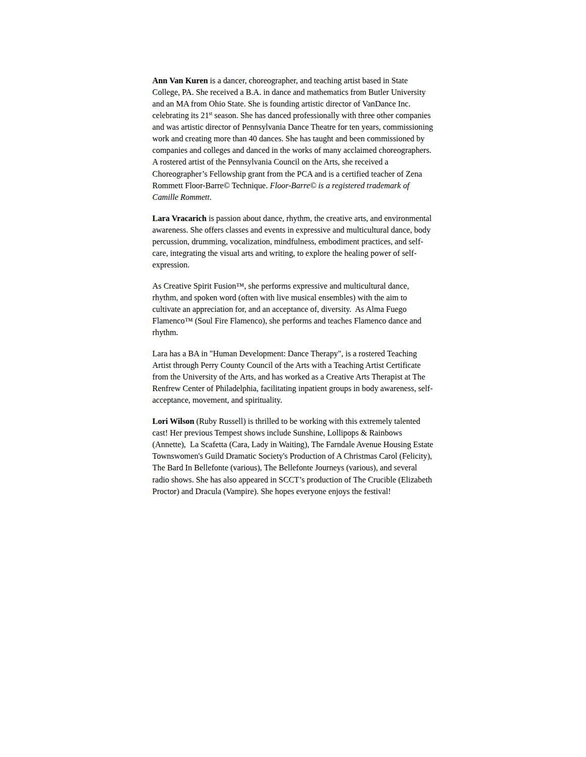Ann Van Kuren is a dancer, choreographer, and teaching artist based in State College, PA. She received a B.A. in dance and mathematics from Butler University and an MA from Ohio State. She is founding artistic director of VanDance Inc. celebrating its 21st season. She has danced professionally with three other companies and was artistic director of Pennsylvania Dance Theatre for ten years, commissioning work and creating more than 40 dances. She has taught and been commissioned by companies and colleges and danced in the works of many acclaimed choreographers. A rostered artist of the Pennsylvania Council on the Arts, she received a Choreographer’s Fellowship grant from the PCA and is a certified teacher of Zena Rommett Floor-Barre© Technique. Floor-Barre© is a registered trademark of Camille Rommett.
Lara Vracarich is passion about dance, rhythm, the creative arts, and environmental awareness. She offers classes and events in expressive and multicultural dance, body percussion, drumming, vocalization, mindfulness, embodiment practices, and self-care, integrating the visual arts and writing, to explore the healing power of self-expression.
As Creative Spirit Fusion™, she performs expressive and multicultural dance, rhythm, and spoken word (often with live musical ensembles) with the aim to cultivate an appreciation for, and an acceptance of, diversity. As Alma Fuego Flamenco™ (Soul Fire Flamenco), she performs and teaches Flamenco dance and rhythm.
Lara has a BA in "Human Development: Dance Therapy", is a rostered Teaching Artist through Perry County Council of the Arts with a Teaching Artist Certificate from the University of the Arts, and has worked as a Creative Arts Therapist at The Renfrew Center of Philadelphia, facilitating inpatient groups in body awareness, self-acceptance, movement, and spirituality.
Lori Wilson (Ruby Russell) is thrilled to be working with this extremely talented cast! Her previous Tempest shows include Sunshine, Lollipops & Rainbows (Annette), La Scafetta (Cara, Lady in Waiting), The Farndale Avenue Housing Estate Townswomen's Guild Dramatic Society's Production of A Christmas Carol (Felicity), The Bard In Bellefonte (various), The Bellefonte Journeys (various), and several radio shows. She has also appeared in SCCT’s production of The Crucible (Elizabeth Proctor) and Dracula (Vampire). She hopes everyone enjoys the festival!